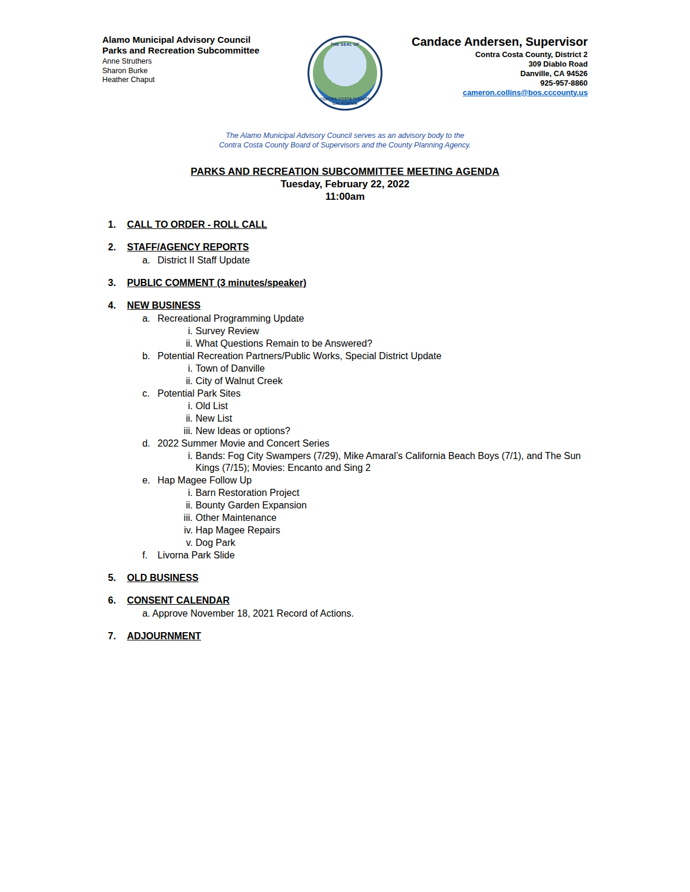Alamo Municipal Advisory Council
Parks and Recreation Subcommittee
Anne Struthers
Sharon Burke
Heather Chaput
Candace Andersen, Supervisor
Contra Costa County, District 2
309 Diablo Road
Danville, CA 94526
925-957-8860
cameron.collins@bos.cccounty.us
The Alamo Municipal Advisory Council serves as an advisory body to the
Contra Costa County Board of Supervisors and the County Planning Agency.
PARKS AND RECREATION SUBCOMMITTEE MEETING AGENDA
Tuesday, February 22, 2022
11:00am
CALL TO ORDER - ROLL CALL
STAFF/AGENCY REPORTS
District II Staff Update
PUBLIC COMMENT (3 minutes/speaker)
NEW BUSINESS
Recreational Programming Update
Survey Review
What Questions Remain to be Answered?
Potential Recreation Partners/Public Works, Special District Update
Town of Danville
City of Walnut Creek
Potential Park Sites
Old List
New List
New Ideas or options?
2022 Summer Movie and Concert Series
Bands: Fog City Swampers (7/29), Mike Amaral’s California Beach Boys (7/1), and The Sun Kings (7/15); Movies: Encanto and Sing 2
Hap Magee Follow Up
Barn Restoration Project
Bounty Garden Expansion
Other Maintenance
Hap Magee Repairs
Dog Park
Livorna Park Slide
OLD BUSINESS
CONSENT CALENDAR
a. Approve November 18, 2021 Record of Actions.
ADJOURNMENT